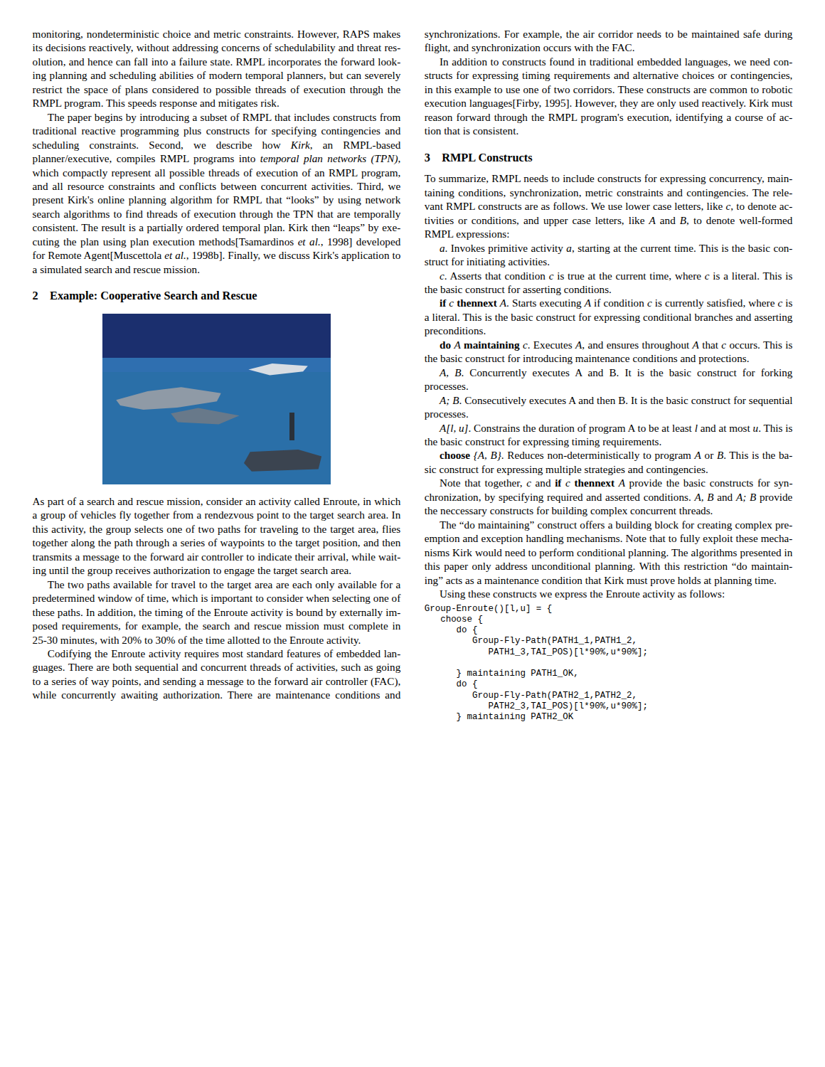monitoring, nondeterministic choice and metric constraints. However, RAPS makes its decisions reactively, without addressing concerns of schedulability and threat resolution, and hence can fall into a failure state. RMPL incorporates the forward looking planning and scheduling abilities of modern temporal planners, but can severely restrict the space of plans considered to possible threads of execution through the RMPL program. This speeds response and mitigates risk.
The paper begins by introducing a subset of RMPL that includes constructs from traditional reactive programming plus constructs for specifying contingencies and scheduling constraints. Second, we describe how Kirk, an RMPL-based planner/executive, compiles RMPL programs into temporal plan networks (TPN), which compactly represent all possible threads of execution of an RMPL program, and all resource constraints and conflicts between concurrent activities. Third, we present Kirk's online planning algorithm for RMPL that “looks” by using network search algorithms to find threads of execution through the TPN that are temporally consistent. The result is a partially ordered temporal plan. Kirk then “leaps” by executing the plan using plan execution methods[Tsamardinos et al., 1998] developed for Remote Agent[Muscettola et al., 1998b]. Finally, we discuss Kirk's application to a simulated search and rescue mission.
2 Example: Cooperative Search and Rescue
As part of a search and rescue mission, consider an activity called Enroute, in which a group of vehicles fly together from a rendezvous point to the target search area. In this activity, the group selects one of two paths for traveling to the target area, flies together along the path through a series of waypoints to the target position, and then transmits a message to the forward air controller to indicate their arrival, while waiting until the group receives authorization to engage the target search area.
The two paths available for travel to the target area are each only available for a predetermined window of time, which is important to consider when selecting one of these paths. In addition, the timing of the Enroute activity is bound by externally imposed requirements, for example, the search and rescue mission must complete in 25-30 minutes, with 20% to 30% of the time allotted to the Enroute activity.
Codifying the Enroute activity requires most standard features of embedded languages. There are both sequential and concurrent threads of activities, such as going to a series of way points, and sending a message to the forward air controller (FAC), while concurrently awaiting authorization. There are maintenance conditions and synchronizations. For example, the air corridor needs to be maintained safe during flight, and synchronization occurs with the FAC.
In addition to constructs found in traditional embedded languages, we need constructs for expressing timing requirements and alternative choices or contingencies, in this example to use one of two corridors. These constructs are common to robotic execution languages[Firby, 1995]. However, they are only used reactively. Kirk must reason forward through the RMPL program's execution, identifying a course of action that is consistent.
3 RMPL Constructs
To summarize, RMPL needs to include constructs for expressing concurrency, maintaining conditions, synchronization, metric constraints and contingencies. The relevant RMPL constructs are as follows. We use lower case letters, like c, to denote activities or conditions, and upper case letters, like A and B, to denote well-formed RMPL expressions:
a. Invokes primitive activity a, starting at the current time. This is the basic construct for initiating activities.
c. Asserts that condition c is true at the current time, where c is a literal. This is the basic construct for asserting conditions.
if c thennext A. Starts executing A if condition c is currently satisfied, where c is a literal. This is the basic construct for expressing conditional branches and asserting preconditions.
do A maintaining c. Executes A, and ensures throughout A that c occurs. This is the basic construct for introducing maintenance conditions and protections.
A, B. Concurrently executes A and B. It is the basic construct for forking processes.
A; B. Consecutively executes A and then B. It is the basic construct for sequential processes.
A[l, u]. Constrains the duration of program A to be at least l and at most u. This is the basic construct for expressing timing requirements.
choose {A, B}. Reduces non-deterministically to program A or B. This is the basic construct for expressing multiple strategies and contingencies.
Note that together, c and if c thennext A provide the basic constructs for synchronization, by specifying required and asserted conditions. A, B and A; B provide the neccessary constructs for building complex concurrent threads.
The “do maintaining” construct offers a building block for creating complex preemption and exception handling mechanisms. Note that to fully exploit these mechanisms Kirk would need to perform conditional planning. The algorithms presented in this paper only address unconditional planning. With this restriction “do maintaining” acts as a maintenance condition that Kirk must prove holds at planning time.
Using these constructs we express the Enroute activity as follows:
Group-Enroute()[l,u] = {
   choose {
      do {
         Group-Fly-Path(PATH1_1,PATH1_2,
            PATH1_3,TAI_POS)[l*90%,u*90%];

      } maintaining PATH1_OK,
      do {
         Group-Fly-Path(PATH2_1,PATH2_2,
            PATH2_3,TAI_POS)[l*90%,u*90%];
      } maintaining PATH2_OK